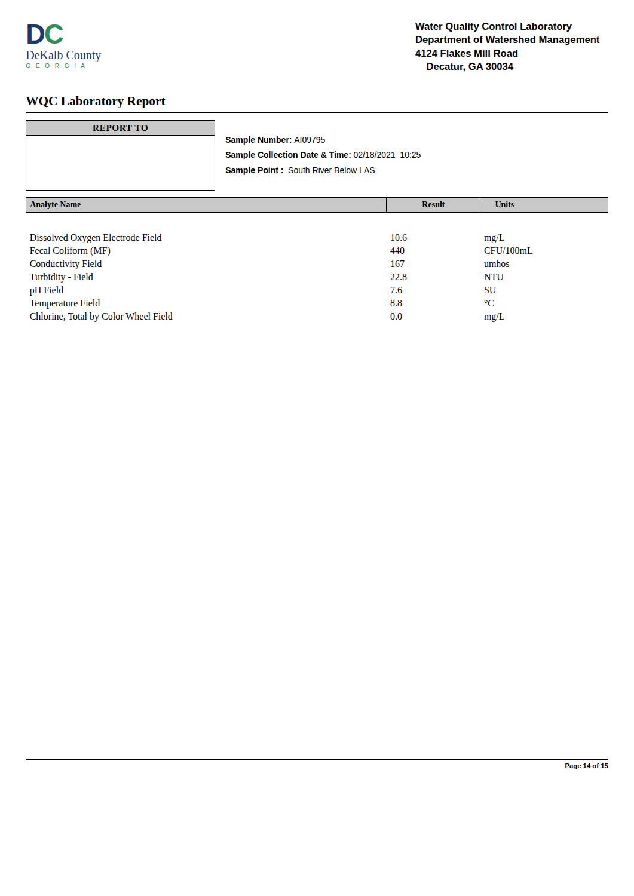DC
DeKalb County
G E O R G I A
Water Quality Control Laboratory
Department of Watershed Management
4124 Flakes Mill Road
Decatur, GA 30034
WQC Laboratory Report
REPORT TO
Sample Number: AI09795
Sample Collection Date & Time: 02/18/2021 10:25
Sample Point : South River Below LAS
| Analyte Name | Result | Units |
| --- | --- | --- |
| Dissolved Oxygen Electrode Field | 10.6 | mg/L |
| Fecal Coliform (MF) | 440 | CFU/100mL |
| Conductivity Field | 167 | umhos |
| Turbidity - Field | 22.8 | NTU |
| pH Field | 7.6 | SU |
| Temperature Field | 8.8 | °C |
| Chlorine, Total by Color Wheel Field | 0.0 | mg/L |
Page 14 of 15